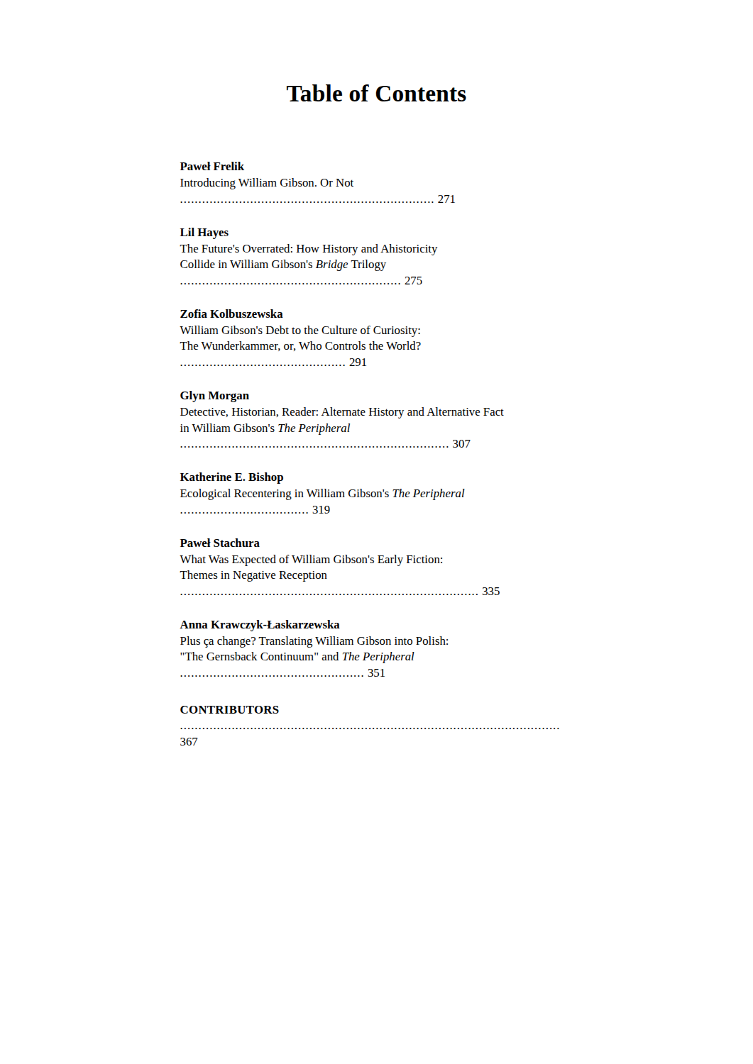Table of Contents
Paweł Frelik
Introducing William Gibson. Or Not ..................................................................... 271
Lil Hayes
The Future's Overrated: How History and Ahistoricity Collide in William Gibson's Bridge Trilogy ............................................................ 275
Zofia Kolbuszewska
William Gibson's Debt to the Culture of Curiosity: The Wunderkammer, or, Who Controls the World? ............................................. 291
Glyn Morgan
Detective, Historian, Reader: Alternate History and Alternative Fact in William Gibson's The Peripheral ......................................................................... 307
Katherine E. Bishop
Ecological Recentering in William Gibson's The Peripheral ................................... 319
Paweł Stachura
What Was Expected of William Gibson's Early Fiction: Themes in Negative Reception ................................................................................. 335
Anna Krawczyk-Łaskarzewska
Plus ça change? Translating William Gibson into Polish: "The Gernsback Continuum" and The Peripheral .................................................. 351
CONTRIBUTORS ....................................................................................................... 367